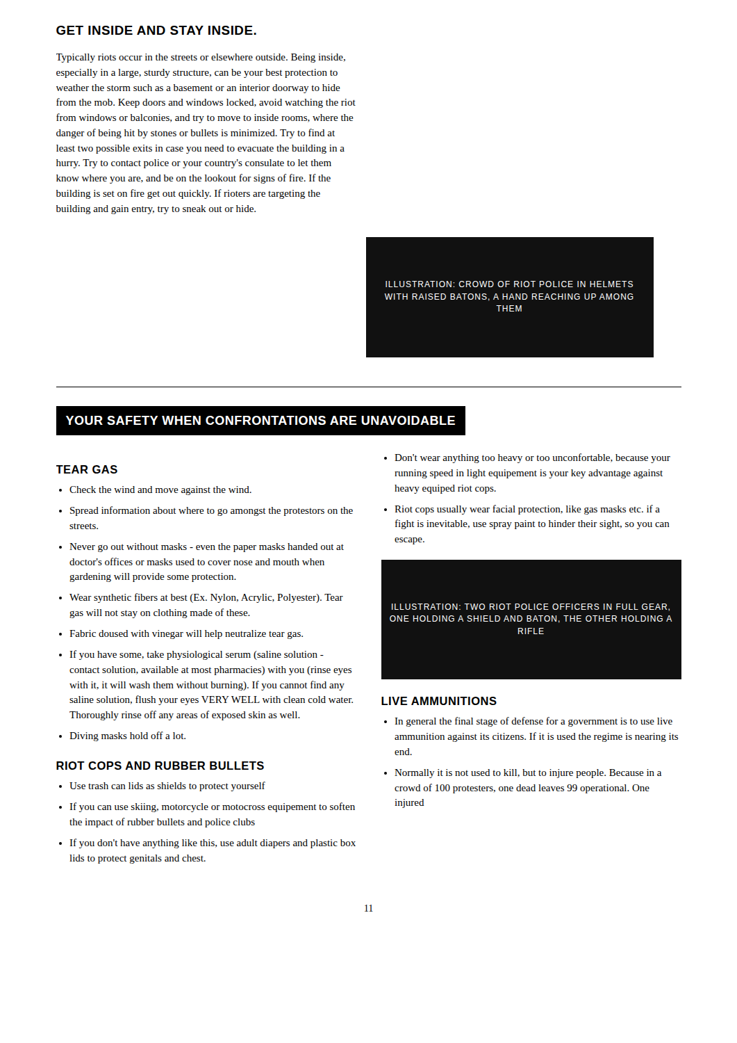Get inside and stay inside.
Typically riots occur in the streets or elsewhere outside. Being inside, especially in a large, sturdy structure, can be your best protection to weather the storm such as a basement or an interior doorway to hide from the mob. Keep doors and windows locked, avoid watching the riot from windows or balconies, and try to move to inside rooms, where the danger of being hit by stones or bullets is minimized. Try to find at least two possible exits in case you need to evacuate the building in a hurry. Try to contact police or your country's consulate to let them know where you are, and be on the lookout for signs of fire. If the building is set on fire get out quickly. If rioters are targeting the building and gain entry, try to sneak out or hide.
Illustration: crowd of riot police in helmets with raised batons, a hand reaching up among them
Your safety when confrontations are unavoidable
Tear gas
Check the wind and move against the wind.
Spread information about where to go amongst the protestors on the streets.
Never go out without masks - even the paper masks handed out at doctor's offices or masks used to cover nose and mouth when gardening will provide some protection.
Wear synthetic fibers at best (Ex. Nylon, Acrylic, Polyester). Tear gas will not stay on clothing made of these.
Fabric doused with vinegar will help neutralize tear gas.
If you have some, take physiological serum (saline solution - contact solution, available at most pharmacies) with you (rinse eyes with it, it will wash them without burning). If you cannot find any saline solution, flush your eyes VERY WELL with clean cold water. Thoroughly rinse off any areas of exposed skin as well.
Diving masks hold off a lot.
Riot cops and rubber bullets
Use trash can lids as shields to protect yourself
If you can use skiing, motorcycle or motocross equipement to soften the impact of rubber bullets and police clubs
If you don't have anything like this, use adult diapers and plastic box lids to protect genitals and chest.
Don't wear anything too heavy or too unconfortable, because your running speed in light equipement is your key advantage against heavy equiped riot cops.
Riot cops usually wear facial protection, like gas masks etc. if a fight is inevitable, use spray paint to hinder their sight, so you can escape.
Illustration: two riot police officers in full gear, one holding a shield and baton, the other holding a rifle
Live ammunitions
In general the final stage of defense for a government is to use live ammunition against its citizens. If it is used the regime is nearing its end.
Normally it is not used to kill, but to injure people. Because in a crowd of 100 protesters, one dead leaves 99 operational. One injured
11